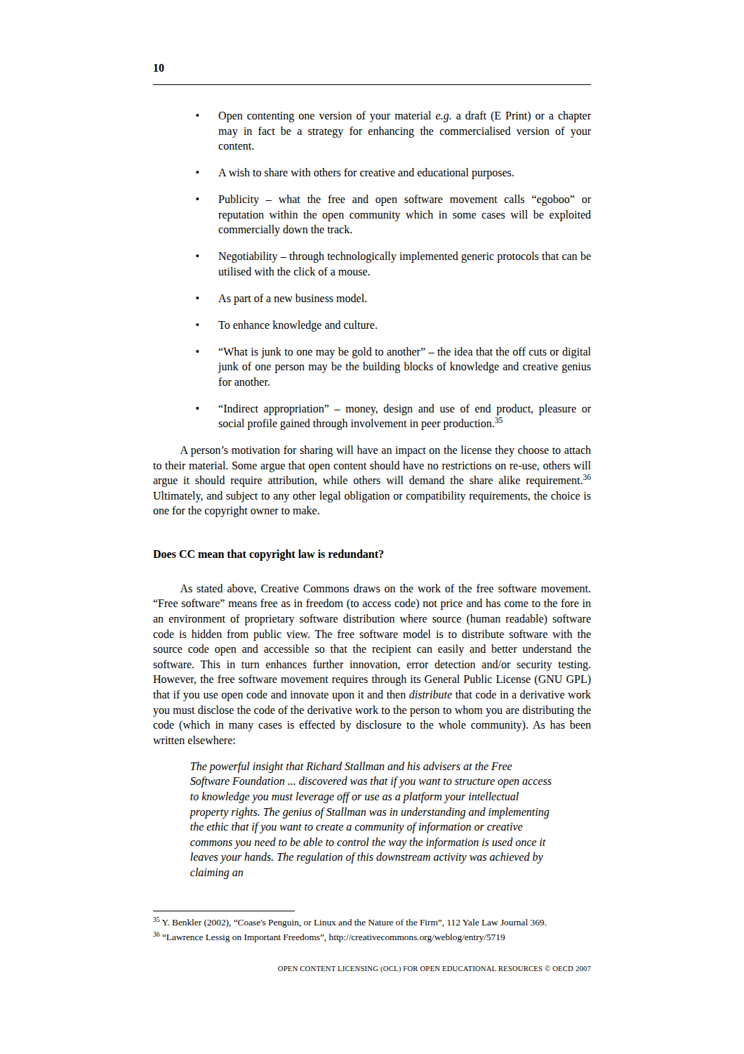10
Open contenting one version of your material e.g. a draft (E Print) or a chapter may in fact be a strategy for enhancing the commercialised version of your content.
A wish to share with others for creative and educational purposes.
Publicity – what the free and open software movement calls “egoboo” or reputation within the open community which in some cases will be exploited commercially down the track.
Negotiability – through technologically implemented generic protocols that can be utilised with the click of a mouse.
As part of a new business model.
To enhance knowledge and culture.
“What is junk to one may be gold to another” – the idea that the off cuts or digital junk of one person may be the building blocks of knowledge and creative genius for another.
“Indirect appropriation” – money, design and use of end product, pleasure or social profile gained through involvement in peer production.35
A person’s motivation for sharing will have an impact on the license they choose to attach to their material. Some argue that open content should have no restrictions on re-use, others will argue it should require attribution, while others will demand the share alike requirement.36 Ultimately, and subject to any other legal obligation or compatibility requirements, the choice is one for the copyright owner to make.
Does CC mean that copyright law is redundant?
As stated above, Creative Commons draws on the work of the free software movement. “Free software” means free as in freedom (to access code) not price and has come to the fore in an environment of proprietary software distribution where source (human readable) software code is hidden from public view. The free software model is to distribute software with the source code open and accessible so that the recipient can easily and better understand the software. This in turn enhances further innovation, error detection and/or security testing. However, the free software movement requires through its General Public License (GNU GPL) that if you use open code and innovate upon it and then distribute that code in a derivative work you must disclose the code of the derivative work to the person to whom you are distributing the code (which in many cases is effected by disclosure to the whole community). As has been written elsewhere:
The powerful insight that Richard Stallman and his advisers at the Free Software Foundation ... discovered was that if you want to structure open access to knowledge you must leverage off or use as a platform your intellectual property rights. The genius of Stallman was in understanding and implementing the ethic that if you want to create a community of information or creative commons you need to be able to control the way the information is used once it leaves your hands. The regulation of this downstream activity was achieved by claiming an
35 Y. Benkler (2002), “Coase's Penguin, or Linux and the Nature of the Firm”, 112 Yale Law Journal 369.
36 “Lawrence Lessig on Important Freedoms”, http://creativecommons.org/weblog/entry/5719
OPEN CONTENT LICENSING (OCL) FOR OPEN EDUCATIONAL RESOURCES © OECD 2007